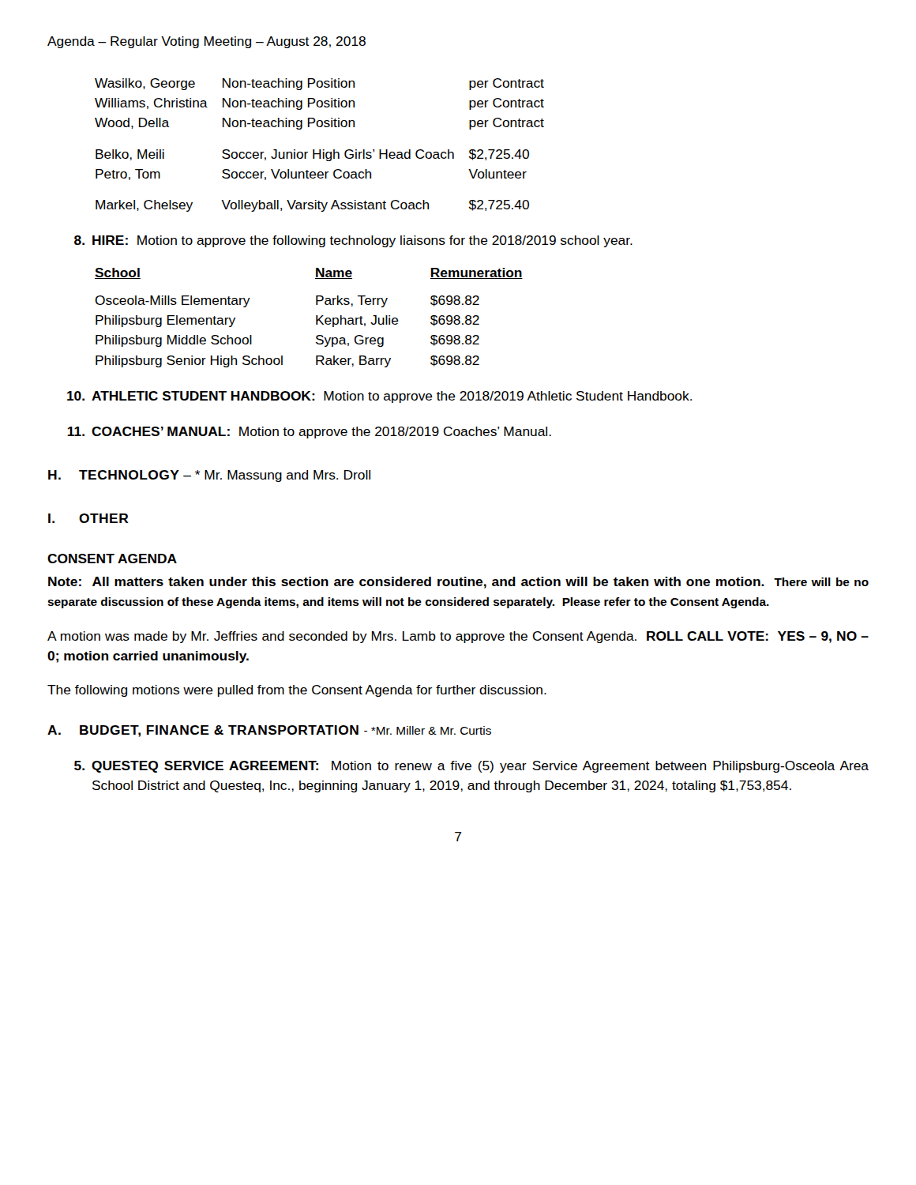Agenda – Regular Voting Meeting – August 28, 2018
| Wasilko, George | Non-teaching Position | per Contract |
| Williams, Christina | Non-teaching Position | per Contract |
| Wood, Della | Non-teaching Position | per Contract |
| Belko, Meili | Soccer, Junior High Girls’ Head Coach | $2,725.40 |
| Petro, Tom | Soccer, Volunteer Coach | Volunteer |
| Markel, Chelsey | Volleyball, Varsity Assistant Coach | $2,725.40 |
8.
HIRE: Motion to approve the following technology liaisons for the 2018/2019 school year.
| School | Name | Remuneration |
| --- | --- | --- |
| Osceola-Mills Elementary | Parks, Terry | $698.82 |
| Philipsburg Elementary | Kephart, Julie | $698.82 |
| Philipsburg Middle School | Sypa, Greg | $698.82 |
| Philipsburg Senior High School | Raker, Barry | $698.82 |
10.
ATHLETIC STUDENT HANDBOOK: Motion to approve the 2018/2019 Athletic Student Handbook.
11.
COACHES’ MANUAL: Motion to approve the 2018/2019 Coaches’ Manual.
H. TECHNOLOGY – * Mr. Massung and Mrs. Droll
I. OTHER
CONSENT AGENDA
Note: All matters taken under this section are considered routine, and action will be taken with one motion. There will be no separate discussion of these Agenda items, and items will not be considered separately. Please refer to the Consent Agenda.
A motion was made by Mr. Jeffries and seconded by Mrs. Lamb to approve the Consent Agenda. ROLL CALL VOTE: YES – 9, NO – 0; motion carried unanimously.
The following motions were pulled from the Consent Agenda for further discussion.
A. BUDGET, FINANCE & TRANSPORTATION - *Mr. Miller & Mr. Curtis
5.
QUESTEQ SERVICE AGREEMENT: Motion to renew a five (5) year Service Agreement between Philipsburg-Osceola Area School District and Questeq, Inc., beginning January 1, 2019, and through December 31, 2024, totaling $1,753,854.
7